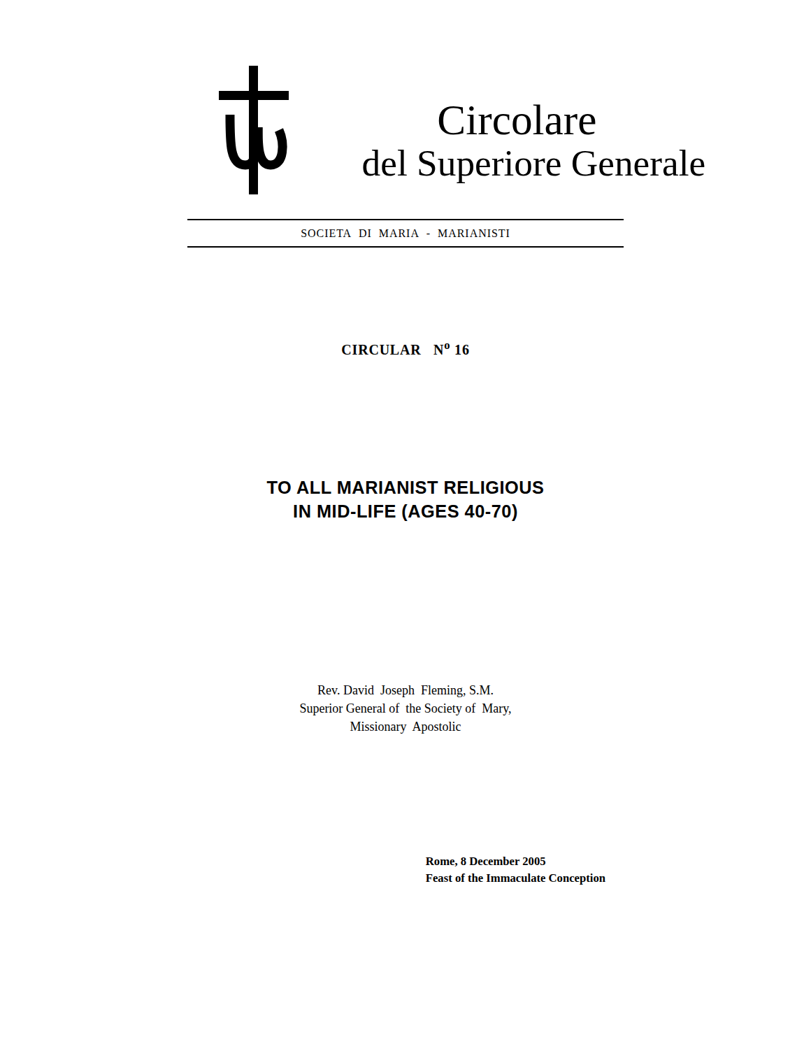Circolare
del Superiore Generale
SOCIETA DI MARIA - MARIANISTI
CIRCULAR No 16
TO ALL MARIANIST RELIGIOUS IN MID-LIFE (AGES 40-70)
Rev. David Joseph Fleming, S.M. Superior General of the Society of Mary, Missionary Apostolic
Rome, 8 December 2005 Feast of the Immaculate Conception